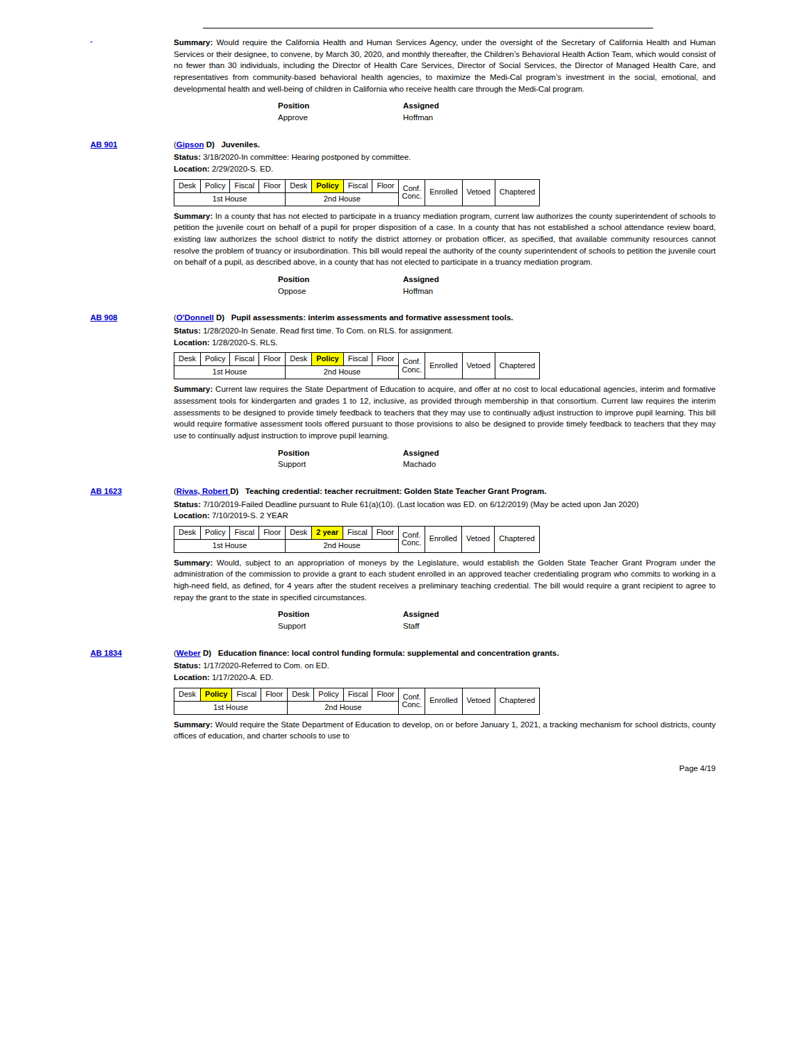Summary: Would require the California Health and Human Services Agency, under the oversight of the Secretary of California Health and Human Services or their designee, to convene, by March 30, 2020, and monthly thereafter, the Children’s Behavioral Health Action Team, which would consist of no fewer than 30 individuals, including the Director of Health Care Services, Director of Social Services, the Director of Managed Health Care, and representatives from community-based behavioral health agencies, to maximize the Medi-Cal program’s investment in the social, emotional, and developmental health and well-being of children in California who receive health care through the Medi-Cal program.
Position
Assigned
Approve
Hoffman
AB 901
(Gipson D) Juveniles.
Status: 3/18/2020-In committee: Hearing postponed by committee.
Location: 2/29/2020-S. ED.
| Desk | Policy | Fiscal | Floor | Desk | Policy | Fiscal | Floor | Conf. Conc. | Enrolled | Vetoed | Chaptered |
| 1st House | 2nd House |
Summary: In a county that has not elected to participate in a truancy mediation program, current law authorizes the county superintendent of schools to petition the juvenile court on behalf of a pupil for proper disposition of a case. In a county that has not established a school attendance review board, existing law authorizes the school district to notify the district attorney or probation officer, as specified, that available community resources cannot resolve the problem of truancy or insubordination. This bill would repeal the authority of the county superintendent of schools to petition the juvenile court on behalf of a pupil, as described above, in a county that has not elected to participate in a truancy mediation program.
Position
Assigned
Oppose
Hoffman
AB 908
(O'Donnell D) Pupil assessments: interim assessments and formative assessment tools.
Status: 1/28/2020-In Senate. Read first time. To Com. on RLS. for assignment.
Location: 1/28/2020-S. RLS.
| Desk | Policy | Fiscal | Floor | Desk | Policy | Fiscal | Floor | Conf. Conc. | Enrolled | Vetoed | Chaptered |
| 1st House | 2nd House |
Summary: Current law requires the State Department of Education to acquire, and offer at no cost to local educational agencies, interim and formative assessment tools for kindergarten and grades 1 to 12, inclusive, as provided through membership in that consortium. Current law requires the interim assessments to be designed to provide timely feedback to teachers that they may use to continually adjust instruction to improve pupil learning. This bill would require formative assessment tools offered pursuant to those provisions to also be designed to provide timely feedback to teachers that they may use to continually adjust instruction to improve pupil learning.
Position
Assigned
Support
Machado
AB 1623
(Rivas, Robert D) Teaching credential: teacher recruitment: Golden State Teacher Grant Program.
Status: 7/10/2019-Failed Deadline pursuant to Rule 61(a)(10). (Last location was ED. on 6/12/2019) (May be acted upon Jan 2020)
Location: 7/10/2019-S. 2 YEAR
| Desk | Policy | Fiscal | Floor | Desk | 2 year | Fiscal | Floor | Conf. Conc. | Enrolled | Vetoed | Chaptered |
| 1st House | 2nd House |
Summary: Would, subject to an appropriation of moneys by the Legislature, would establish the Golden State Teacher Grant Program under the administration of the commission to provide a grant to each student enrolled in an approved teacher credentialing program who commits to working in a high-need field, as defined, for 4 years after the student receives a preliminary teaching credential. The bill would require a grant recipient to agree to repay the grant to the state in specified circumstances.
Position
Assigned
Support
Staff
AB 1834
(Weber D) Education finance: local control funding formula: supplemental and concentration grants.
Status: 1/17/2020-Referred to Com. on ED.
Location: 1/17/2020-A. ED.
| Desk | Policy | Fiscal | Floor | Desk | Policy | Fiscal | Floor | Conf. Conc. | Enrolled | Vetoed | Chaptered |
| 1st House | 2nd House |
Summary: Would require the State Department of Education to develop, on or before January 1, 2021, a tracking mechanism for school districts, county offices of education, and charter schools to use to
Page 4/19